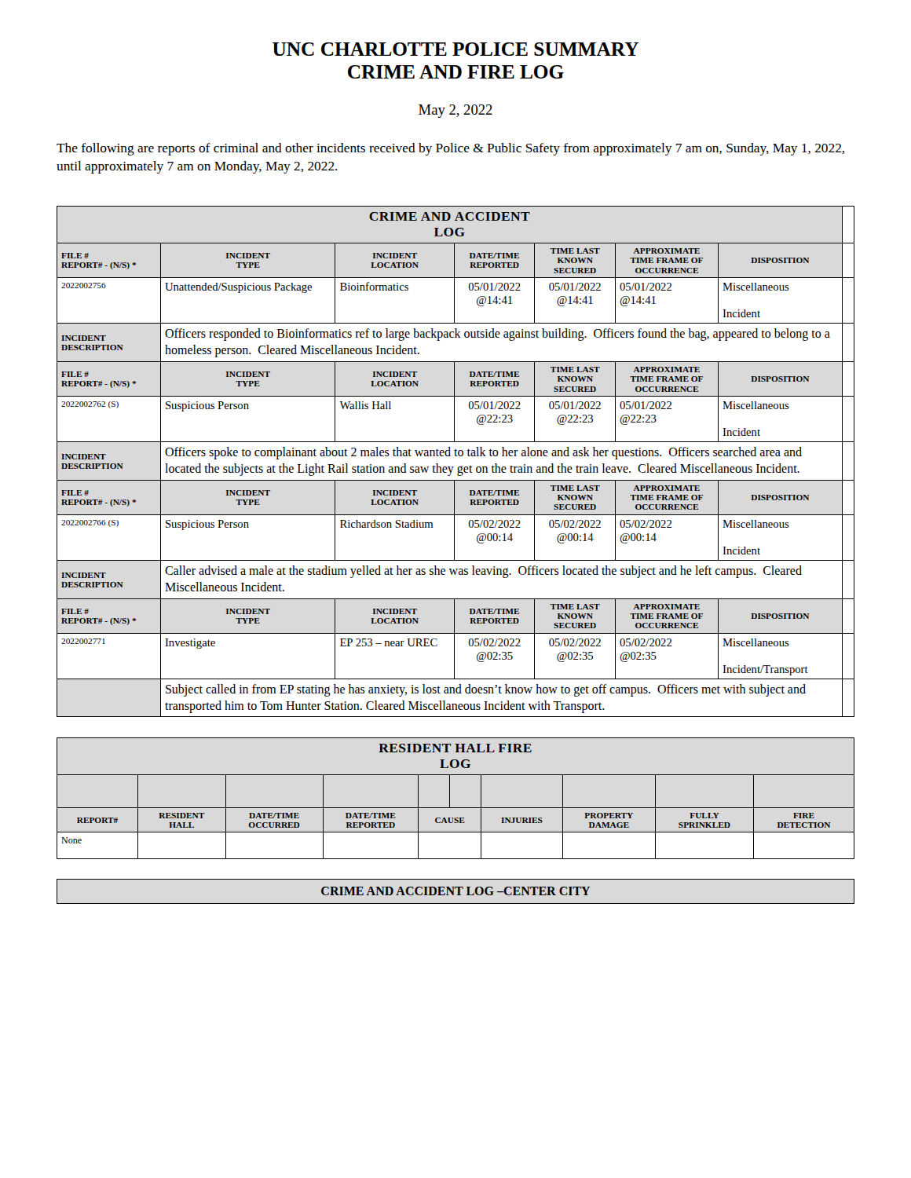UNC CHARLOTTE POLICE SUMMARY
CRIME AND FIRE LOG
May 2, 2022
The following are reports of criminal and other incidents received by Police & Public Safety from approximately 7 am on, Sunday, May 1, 2022, until approximately 7 am on Monday, May 2, 2022.
| CRIME AND ACCIDENT LOG | |
| FILE # REPORT# - (N/S) * | INCIDENT TYPE | INCIDENT LOCATION | DATE/TIME REPORTED | TIME LAST KNOWN SECURED | APPROXIMATE TIME FRAME OF OCCURRENCE | DISPOSITION | |
| 2022002756 | Unattended/Suspicious Package | Bioinformatics | 05/01/2022 @14:41 | 05/01/2022 @14:41 | 05/01/2022 @14:41 | Miscellaneous Incident | |
| INCIDENT DESCRIPTION | Officers responded to Bioinformatics ref to large backpack outside against building. Officers found the bag, appeared to belong to a homeless person. Cleared Miscellaneous Incident. | |
| FILE # REPORT# - (N/S) * | INCIDENT TYPE | INCIDENT LOCATION | DATE/TIME REPORTED | TIME LAST KNOWN SECURED | APPROXIMATE TIME FRAME OF OCCURRENCE | DISPOSITION | |
| 2022002762 (S) | Suspicious Person | Wallis Hall | 05/01/2022 @22:23 | 05/01/2022 @22:23 | 05/01/2022 @22:23 | Miscellaneous Incident | |
| INCIDENT DESCRIPTION | Officers spoke to complainant about 2 males that wanted to talk to her alone and ask her questions. Officers searched area and located the subjects at the Light Rail station and saw they get on the train and the train leave. Cleared Miscellaneous Incident. | |
| FILE # REPORT# - (N/S) * | INCIDENT TYPE | INCIDENT LOCATION | DATE/TIME REPORTED | TIME LAST KNOWN SECURED | APPROXIMATE TIME FRAME OF OCCURRENCE | DISPOSITION | |
| 2022002766 (S) | Suspicious Person | Richardson Stadium | 05/02/2022 @00:14 | 05/02/2022 @00:14 | 05/02/2022 @00:14 | Miscellaneous Incident | |
| INCIDENT DESCRIPTION | Caller advised a male at the stadium yelled at her as she was leaving. Officers located the subject and he left campus. Cleared Miscellaneous Incident. | |
| FILE # REPORT# - (N/S) * | INCIDENT TYPE | INCIDENT LOCATION | DATE/TIME REPORTED | TIME LAST KNOWN SECURED | APPROXIMATE TIME FRAME OF OCCURRENCE | DISPOSITION | |
| 2022002771 | Investigate | EP 253 – near UREC | 05/02/2022 @02:35 | 05/02/2022 @02:35 | 05/02/2022 @02:35 | Miscellaneous Incident/Transport | |
| | Subject called in from EP stating he has anxiety, is lost and doesn’t know how to get off campus. Officers met with subject and transported him to Tom Hunter Station. Cleared Miscellaneous Incident with Transport. | |
| RESIDENT HALL FIRE LOG |
| REPORT# | RESIDENT HALL | DATE/TIME OCCURRED | DATE/TIME REPORTED | CAUSE | INJURIES | PROPERTY DAMAGE | FULLY SPRINKLED | FIRE DETECTION |
| None | | | | | | | | |
| CRIME AND ACCIDENT LOG –CENTER CITY |